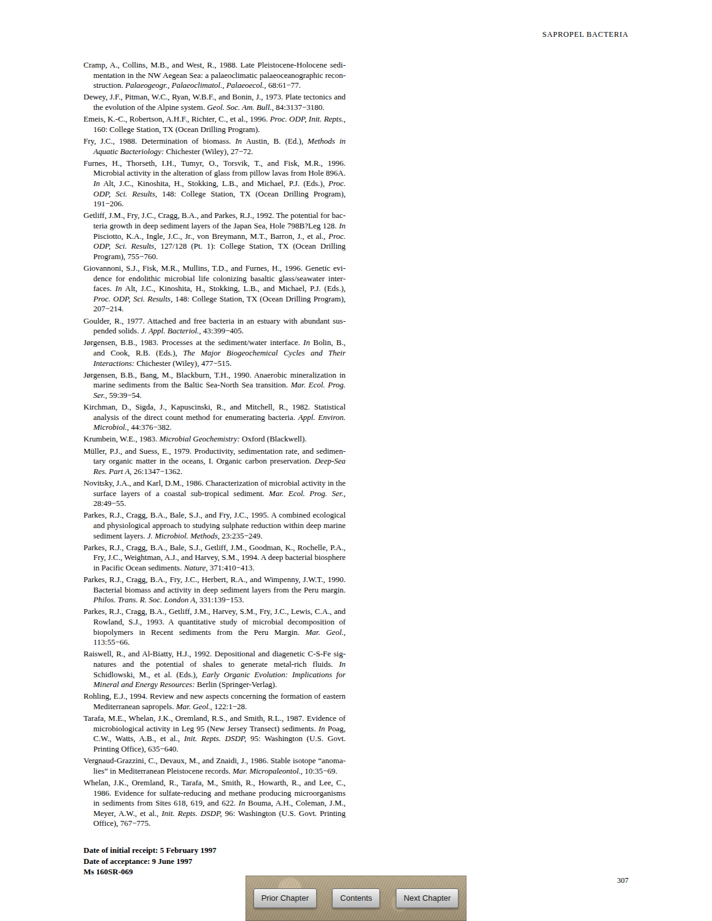SAPROPEL BACTERIA
Cramp, A., Collins, M.B., and West, R., 1988. Late Pleistocene-Holocene sedimentation in the NW Aegean Sea: a palaeoclimatic palaeoceanographic reconstruction. Palaeogeogr., Palaeoclimatol., Palaeoecol., 68:61−77.
Dewey, J.F., Pitman, W.C., Ryan, W.B.F., and Bonin, J., 1973. Plate tectonics and the evolution of the Alpine system. Geol. Soc. Am. Bull., 84:3137−3180.
Emeis, K.-C., Robertson, A.H.F., Richter, C., et al., 1996. Proc. ODP, Init. Repts., 160: College Station, TX (Ocean Drilling Program).
Fry, J.C., 1988. Determination of biomass. In Austin, B. (Ed.), Methods in Aquatic Bacteriology: Chichester (Wiley), 27−72.
Furnes, H., Thorseth, I.H., Tumyr, O., Torsvik, T., and Fisk, M.R., 1996. Microbial activity in the alteration of glass from pillow lavas from Hole 896A. In Alt, J.C., Kinoshita, H., Stokking, L.B., and Michael, P.J. (Eds.), Proc. ODP, Sci. Results, 148: College Station, TX (Ocean Drilling Program), 191−206.
Getliff, J.M., Fry, J.C., Cragg, B.A., and Parkes, R.J., 1992. The potential for bacteria growth in deep sediment layers of the Japan Sea, Hole 798B?Leg 128. In Pisciotto, K.A., Ingle, J.C., Jr., von Breymann, M.T., Barron, J., et al., Proc. ODP, Sci. Results, 127/128 (Pt. 1): College Station, TX (Ocean Drilling Program), 755−760.
Giovannoni, S.J., Fisk, M.R., Mullins, T.D., and Furnes, H., 1996. Genetic evidence for endolithic microbial life colonizing basaltic glass/seawater interfaces. In Alt, J.C., Kinoshita, H., Stokking, L.B., and Michael, P.J. (Eds.), Proc. ODP, Sci. Results, 148: College Station, TX (Ocean Drilling Program), 207−214.
Goulder, R., 1977. Attached and free bacteria in an estuary with abundant suspended solids. J. Appl. Bacteriol., 43:399−405.
Jørgensen, B.B., 1983. Processes at the sediment/water interface. In Bolin, B., and Cook, R.B. (Eds.), The Major Biogeochemical Cycles and Their Interactions: Chichester (Wiley), 477−515.
Jørgensen, B.B., Bang, M., Blackburn, T.H., 1990. Anaerobic mineralization in marine sediments from the Baltic Sea-North Sea transition. Mar. Ecol. Prog. Ser., 59:39−54.
Kirchman, D., Sigda, J., Kapuscinski, R., and Mitchell, R., 1982. Statistical analysis of the direct count method for enumerating bacteria. Appl. Environ. Microbiol., 44:376−382.
Krumbein, W.E., 1983. Microbial Geochemistry: Oxford (Blackwell).
Müller, P.J., and Suess, E., 1979. Productivity, sedimentation rate, and sedimentary organic matter in the oceans, I. Organic carbon preservation. Deep-Sea Res. Part A, 26:1347−1362.
Novitsky, J.A., and Karl, D.M., 1986. Characterization of microbial activity in the surface layers of a coastal sub-tropical sediment. Mar. Ecol. Prog. Ser., 28:49−55.
Parkes, R.J., Cragg, B.A., Bale, S.J., and Fry, J.C., 1995. A combined ecological and physiological approach to studying sulphate reduction within deep marine sediment layers. J. Microbiol. Methods, 23:235−249.
Parkes, R.J., Cragg, B.A., Bale, S.J., Getliff, J.M., Goodman, K., Rochelle, P.A., Fry, J.C., Weightman, A.J., and Harvey, S.M., 1994. A deep bacterial biosphere in Pacific Ocean sediments. Nature, 371:410−413.
Parkes, R.J., Cragg, B.A., Fry, J.C., Herbert, R.A., and Wimpenny, J.W.T., 1990. Bacterial biomass and activity in deep sediment layers from the Peru margin. Philos. Trans. R. Soc. London A, 331:139−153.
Parkes, R.J., Cragg, B.A., Getliff, J.M., Harvey, S.M., Fry, J.C., Lewis, C.A., and Rowland, S.J., 1993. A quantitative study of microbial decomposition of biopolymers in Recent sediments from the Peru Margin. Mar. Geol., 113:55−66.
Raiswell, R., and Al-Biatty, H.J., 1992. Depositional and diagenetic C-S-Fe signatures and the potential of shales to generate metal-rich fluids. In Schidlowski, M., et al. (Eds.), Early Organic Evolution: Implications for Mineral and Energy Resources: Berlin (Springer-Verlag).
Rohling, E.J., 1994. Review and new aspects concerning the formation of eastern Mediterranean sapropels. Mar. Geol., 122:1−28.
Tarafa, M.E., Whelan, J.K., Oremland, R.S., and Smith, R.L., 1987. Evidence of microbiological activity in Leg 95 (New Jersey Transect) sediments. In Poag, C.W., Watts, A.B., et al., Init. Repts. DSDP, 95: Washington (U.S. Govt. Printing Office), 635−640.
Vergnaud-Grazzini, C., Devaux, M., and Znaidi, J., 1986. Stable isotope “anomalies” in Mediterranean Pleistocene records. Mar. Micropaleontol., 10:35−69.
Whelan, J.K., Oremland, R., Tarafa, M., Smith, R., Howarth, R., and Lee, C., 1986. Evidence for sulfate-reducing and methane producing microorganisms in sediments from Sites 618, 619, and 622. In Bouma, A.H., Coleman, J.M., Meyer, A.W., et al., Init. Repts. DSDP, 96: Washington (U.S. Govt. Printing Office), 767−775.
Date of initial receipt: 5 February 1997
Date of acceptance: 9 June 1997
Ms 160SR-069
307
Prior Chapter Contents Next Chapter